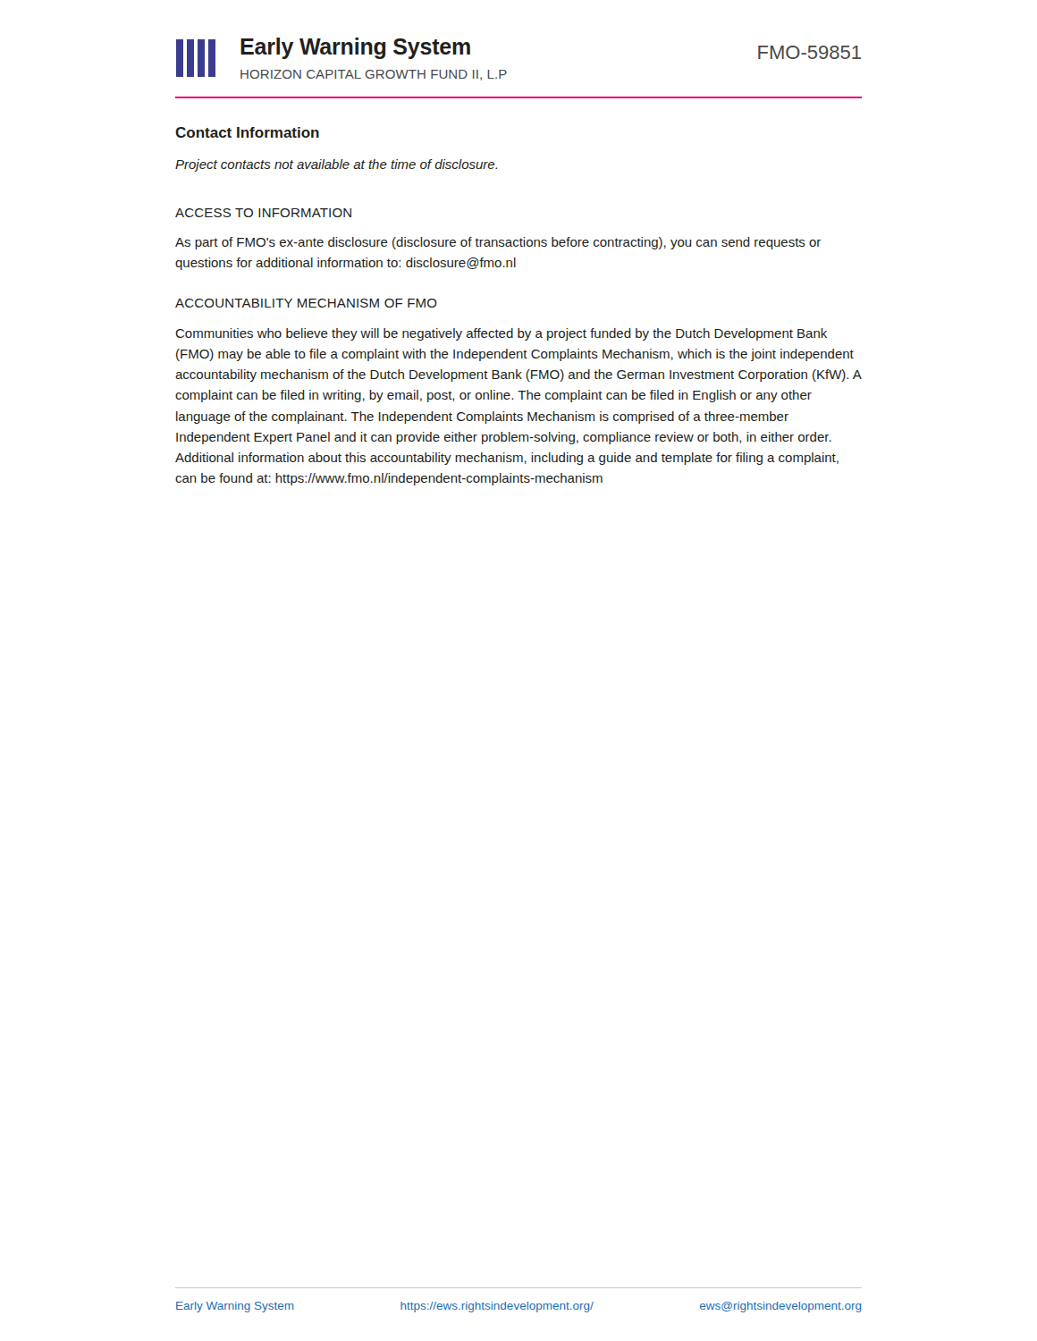Early Warning System
HORIZON CAPITAL GROWTH FUND II, L.P
FMO-59851
Contact Information
Project contacts not available at the time of disclosure.
ACCESS TO INFORMATION
As part of FMO's ex-ante disclosure (disclosure of transactions before contracting), you can send requests or questions for additional information to: disclosure@fmo.nl
ACCOUNTABILITY MECHANISM OF FMO
Communities who believe they will be negatively affected by a project funded by the Dutch Development Bank (FMO) may be able to file a complaint with the Independent Complaints Mechanism, which is the joint independent accountability mechanism of the Dutch Development Bank (FMO) and the German Investment Corporation (KfW). A complaint can be filed in writing, by email, post, or online. The complaint can be filed in English or any other language of the complainant. The Independent Complaints Mechanism is comprised of a three-member Independent Expert Panel and it can provide either problem-solving, compliance review or both, in either order. Additional information about this accountability mechanism, including a guide and template for filing a complaint, can be found at: https://www.fmo.nl/independent-complaints-mechanism
Early Warning System
https://ews.rightsindevelopment.org/
ews@rightsindevelopment.org